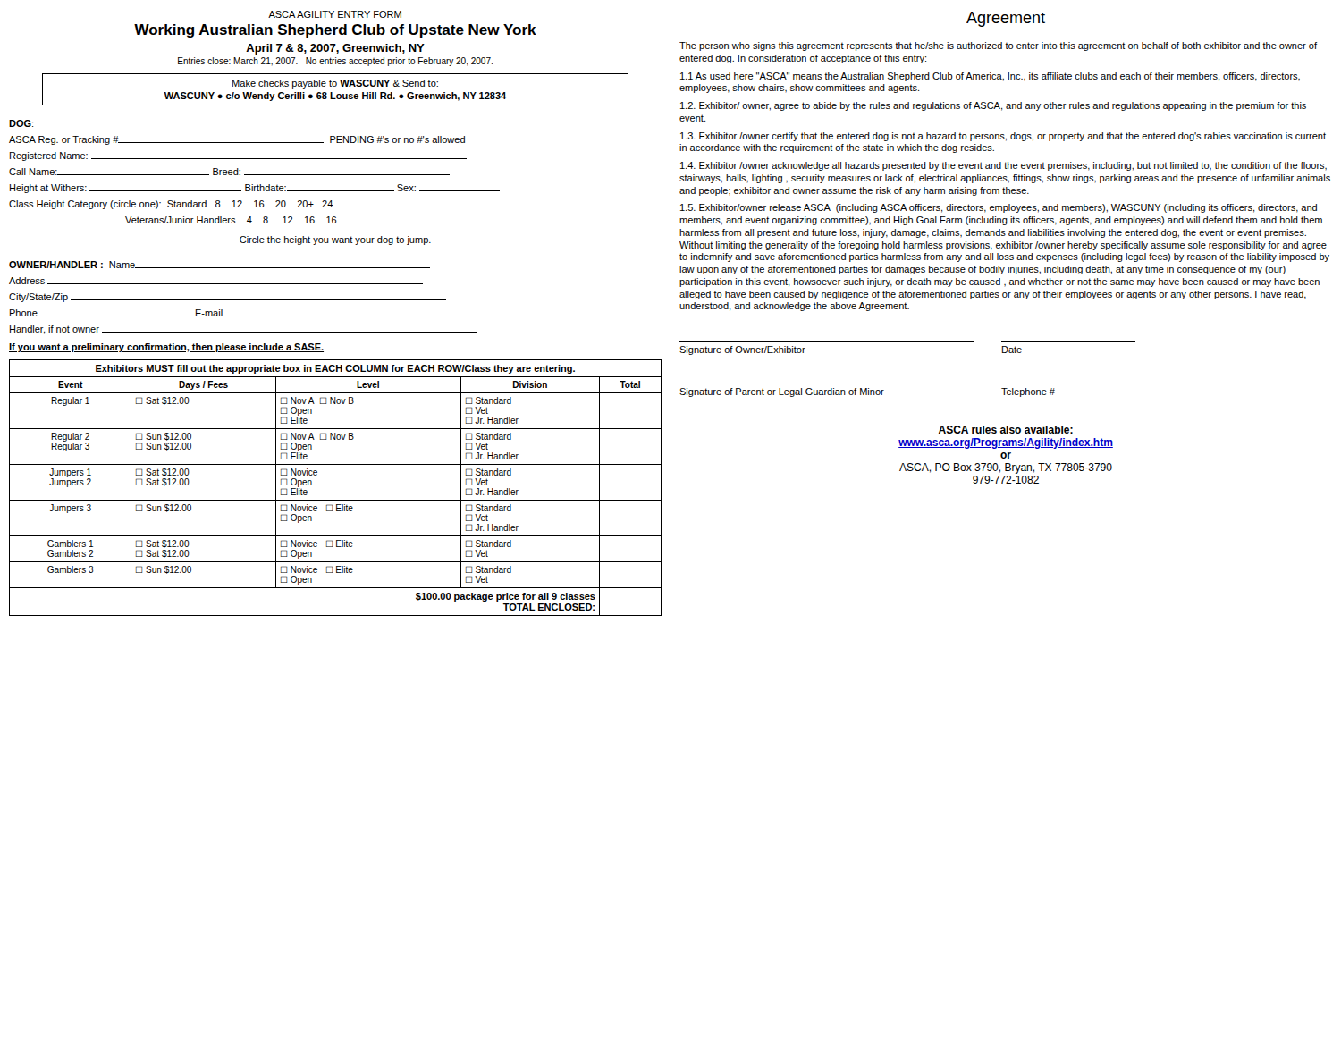ASCA AGILITY ENTRY FORM
Working Australian Shepherd Club of Upstate New York
April 7 & 8, 2007, Greenwich, NY
Entries close: March 21, 2007. No entries accepted prior to February 20, 2007.
Make checks payable to WASCUNY & Send to:
WASCUNY ● c/o Wendy Cerilli ● 68 Louse Hill Rd. ● Greenwich, NY 12834
DOG:
ASCA Reg. or Tracking # PENDING #'s or no #'s allowed
Registered Name:
Call Name: Breed:
Height at Withers: Birthdate: Sex:
Class Height Category (circle one): Standard 8 12 16 20 20+ 24
Veterans/Junior Handlers 4 8 12 16 16
Circle the height you want your dog to jump.
OWNER/HANDLER : Name
Address
City/State/Zip
Phone E-mail
Handler, if not owner
If you want a preliminary confirmation, then please include a SASE.
| Exhibitors MUST fill out the appropriate box in EACH COLUMN for EACH ROW/Class they are entering. |
| Event | Days / Fees | Level | Division | Total |
| Regular 1 | ☐ Sat $12.00 | ☐ Nov A ☐ Nov B ☐ Open ☐ Elite | ☐ Standard ☐ Vet ☐ Jr. Handler | |
| Regular 2 Regular 3 | ☐ Sun $12.00 ☐ Sun $12.00 | ☐ Nov A ☐ Nov B ☐ Open ☐ Elite | ☐ Standard ☐ Vet ☐ Jr. Handler | |
| Jumpers 1 Jumpers 2 | ☐ Sat $12.00 ☐ Sat $12.00 | ☐ Novice ☐ Open ☐ Elite | ☐ Standard ☐ Vet ☐ Jr. Handler | |
| Jumpers 3 | ☐ Sun $12.00 | ☐ Novice ☐ Elite ☐ Open | ☐ Standard ☐ Vet ☐ Jr. Handler | |
| Gamblers 1 Gamblers 2 | ☐ Sat $12.00 ☐ Sat $12.00 | ☐ Novice ☐ Elite ☐ Open | ☐ Standard ☐ Vet | |
| Gamblers 3 | ☐ Sun $12.00 | ☐ Novice ☐ Elite ☐ Open | ☐ Standard ☐ Vet | |
| $100.00 package price for all 9 classes TOTAL ENCLOSED: | |
Agreement
The person who signs this agreement represents that he/she is authorized to enter into this agreement on behalf of both exhibitor and the owner of entered dog. In consideration of acceptance of this entry:
1.1 As used here "ASCA" means the Australian Shepherd Club of America, Inc., its affiliate clubs and each of their members, officers, directors, employees, show chairs, show committees and agents.
1.2. Exhibitor/ owner, agree to abide by the rules and regulations of ASCA, and any other rules and regulations appearing in the premium for this event.
1.3. Exhibitor /owner certify that the entered dog is not a hazard to persons, dogs, or property and that the entered dog's rabies vaccination is current in accordance with the requirement of the state in which the dog resides.
1.4. Exhibitor /owner acknowledge all hazards presented by the event and the event premises, including, but not limited to, the condition of the floors, stairways, halls, lighting , security measures or lack of, electrical appliances, fittings, show rings, parking areas and the presence of unfamiliar animals and people; exhibitor and owner assume the risk of any harm arising from these.
1.5. Exhibitor/owner release ASCA (including ASCA officers, directors, employees, and members), WASCUNY (including its officers, directors, and members, and event organizing committee), and High Goal Farm (including its officers, agents, and employees) and will defend them and hold them harmless from all present and future loss, injury, damage, claims, demands and liabilities involving the entered dog, the event or event premises. Without limiting the generality of the foregoing hold harmless provisions, exhibitor /owner hereby specifically assume sole responsibility for and agree to indemnify and save aforementioned parties harmless from any and all loss and expenses (including legal fees) by reason of the liability imposed by law upon any of the aforementioned parties for damages because of bodily injuries, including death, at any time in consequence of my (our) participation in this event, howsoever such injury, or death may be caused , and whether or not the same may have been caused or may have been alleged to have been caused by negligence of the aforementioned parties or any of their employees or agents or any other persons. I have read, understood, and acknowledge the above Agreement.
Signature of Owner/Exhibitor
Date
Signature of Parent or Legal Guardian of Minor
Telephone #
ASCA rules also available:
www.asca.org/Programs/Agility/index.htm
or
ASCA, PO Box 3790, Bryan, TX 77805-3790
979-772-1082